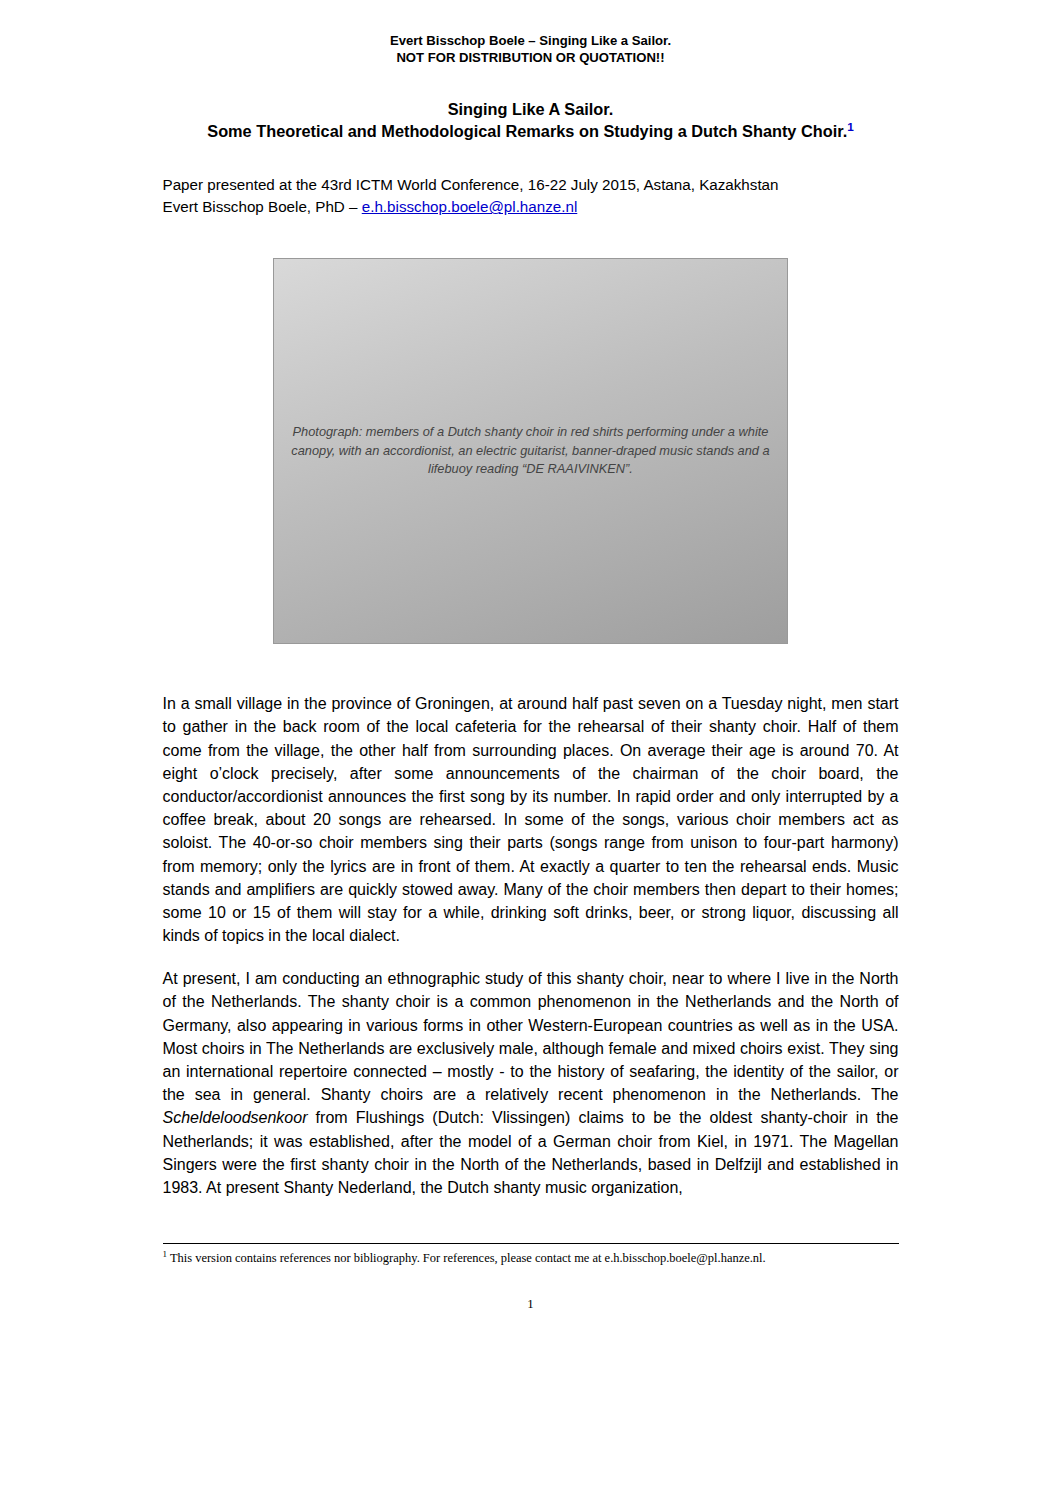Evert Bisschop Boele – Singing Like a Sailor.
NOT FOR DISTRIBUTION OR QUOTATION!!
Singing Like A Sailor. Some Theoretical and Methodological Remarks on Studying a Dutch Shanty Choir.1
Paper presented at the 43rd ICTM World Conference, 16-22 July 2015, Astana, Kazakhstan
Evert Bisschop Boele, PhD – e.h.bisschop.boele@pl.hanze.nl
Photograph: members of a Dutch shanty choir in red shirts performing under a white canopy, with an accordionist, an electric guitarist, banner-draped music stands and a lifebuoy reading “DE RAAIVINKEN”.
In a small village in the province of Groningen, at around half past seven on a Tuesday night, men start to gather in the back room of the local cafeteria for the rehearsal of their shanty choir. Half of them come from the village, the other half from surrounding places. On average their age is around 70. At eight o’clock precisely, after some announcements of the chairman of the choir board, the conductor/accordionist announces the first song by its number. In rapid order and only interrupted by a coffee break, about 20 songs are rehearsed. In some of the songs, various choir members act as soloist. The 40-or-so choir members sing their parts (songs range from unison to four-part harmony) from memory; only the lyrics are in front of them. At exactly a quarter to ten the rehearsal ends. Music stands and amplifiers are quickly stowed away. Many of the choir members then depart to their homes; some 10 or 15 of them will stay for a while, drinking soft drinks, beer, or strong liquor, discussing all kinds of topics in the local dialect.
At present, I am conducting an ethnographic study of this shanty choir, near to where I live in the North of the Netherlands. The shanty choir is a common phenomenon in the Netherlands and the North of Germany, also appearing in various forms in other Western-European countries as well as in the USA. Most choirs in The Netherlands are exclusively male, although female and mixed choirs exist. They sing an international repertoire connected – mostly - to the history of seafaring, the identity of the sailor, or the sea in general. Shanty choirs are a relatively recent phenomenon in the Netherlands. The Scheldeloodsenkoor from Flushings (Dutch: Vlissingen) claims to be the oldest shanty-choir in the Netherlands; it was established, after the model of a German choir from Kiel, in 1971. The Magellan Singers were the first shanty choir in the North of the Netherlands, based in Delfzijl and established in 1983. At present Shanty Nederland, the Dutch shanty music organization,
1 This version contains references nor bibliography. For references, please contact me at e.h.bisschop.boele@pl.hanze.nl.
1